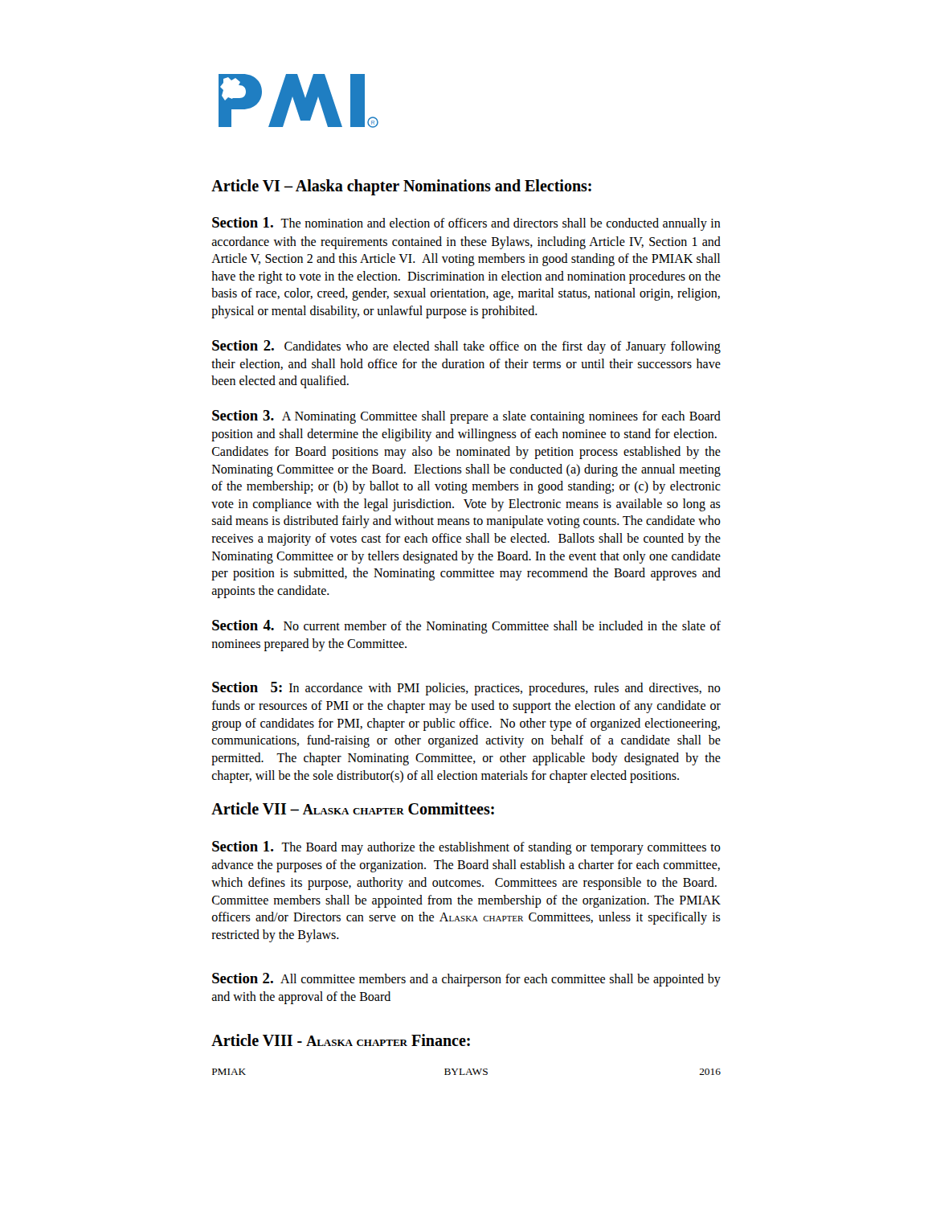R
Article VI – Alaska chapter Nominations and Elections:
Section 1. The nomination and election of officers and directors shall be conducted annually in accordance with the requirements contained in these Bylaws, including Article IV, Section 1 and Article V, Section 2 and this Article VI. All voting members in good standing of the PMIAK shall have the right to vote in the election. Discrimination in election and nomination procedures on the basis of race, color, creed, gender, sexual orientation, age, marital status, national origin, religion, physical or mental disability, or unlawful purpose is prohibited.
Section 2. Candidates who are elected shall take office on the first day of January following their election, and shall hold office for the duration of their terms or until their successors have been elected and qualified.
Section 3. A Nominating Committee shall prepare a slate containing nominees for each Board position and shall determine the eligibility and willingness of each nominee to stand for election. Candidates for Board positions may also be nominated by petition process established by the Nominating Committee or the Board. Elections shall be conducted (a) during the annual meeting of the membership; or (b) by ballot to all voting members in good standing; or (c) by electronic vote in compliance with the legal jurisdiction. Vote by Electronic means is available so long as said means is distributed fairly and without means to manipulate voting counts. The candidate who receives a majority of votes cast for each office shall be elected. Ballots shall be counted by the Nominating Committee or by tellers designated by the Board. In the event that only one candidate per position is submitted, the Nominating committee may recommend the Board approves and appoints the candidate.
Section 4. No current member of the Nominating Committee shall be included in the slate of nominees prepared by the Committee.
Section 5: In accordance with PMI policies, practices, procedures, rules and directives, no funds or resources of PMI or the chapter may be used to support the election of any candidate or group of candidates for PMI, chapter or public office. No other type of organized electioneering, communications, fund-raising or other organized activity on behalf of a candidate shall be permitted. The chapter Nominating Committee, or other applicable body designated by the chapter, will be the sole distributor(s) of all election materials for chapter elected positions.
Article VII – Alaska chapter Committees:
Section 1. The Board may authorize the establishment of standing or temporary committees to advance the purposes of the organization. The Board shall establish a charter for each committee, which defines its purpose, authority and outcomes. Committees are responsible to the Board. Committee members shall be appointed from the membership of the organization. The PMIAK officers and/or Directors can serve on the Alaska chapter Committees, unless it specifically is restricted by the Bylaws.
Section 2. All committee members and a chairperson for each committee shall be appointed by and with the approval of the Board
Article VIII - Alaska chapter Finance:
PMIAK BYLAWS 2016